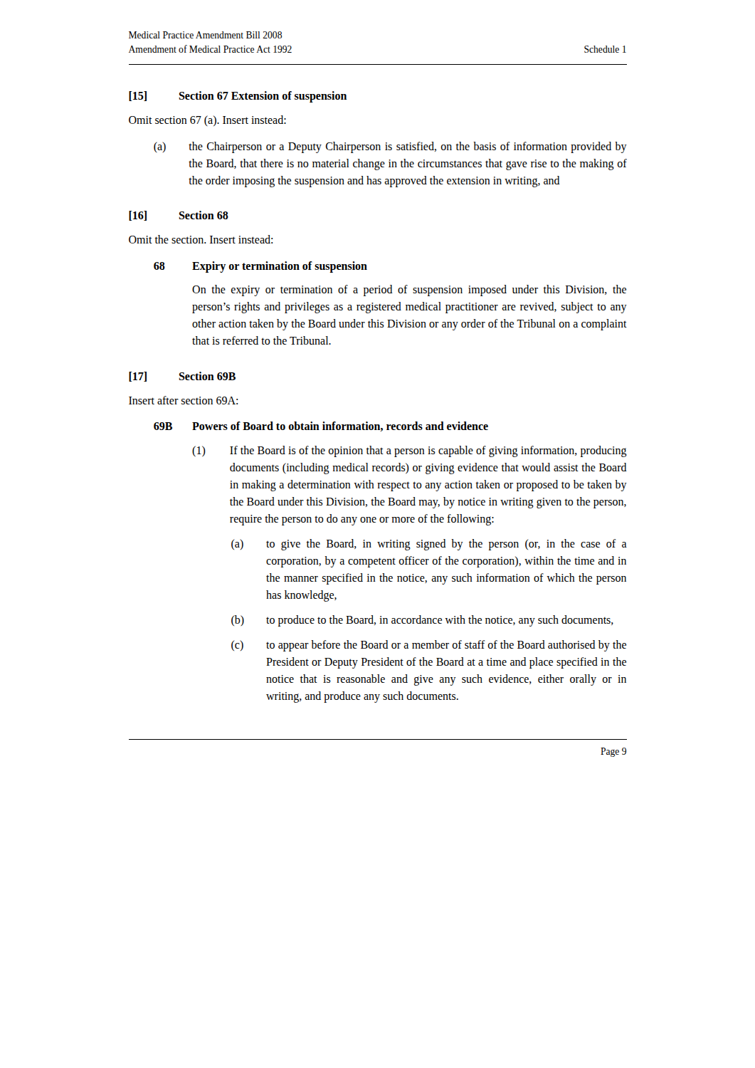Medical Practice Amendment Bill 2008
Amendment of Medical Practice Act 1992 Schedule 1
[15] Section 67 Extension of suspension
Omit section 67 (a). Insert instead:
(a) the Chairperson or a Deputy Chairperson is satisfied, on the basis of information provided by the Board, that there is no material change in the circumstances that gave rise to the making of the order imposing the suspension and has approved the extension in writing, and
[16] Section 68
Omit the section. Insert instead:
68 Expiry or termination of suspension
On the expiry or termination of a period of suspension imposed under this Division, the person’s rights and privileges as a registered medical practitioner are revived, subject to any other action taken by the Board under this Division or any order of the Tribunal on a complaint that is referred to the Tribunal.
[17] Section 69B
Insert after section 69A:
69B Powers of Board to obtain information, records and evidence
(1) If the Board is of the opinion that a person is capable of giving information, producing documents (including medical records) or giving evidence that would assist the Board in making a determination with respect to any action taken or proposed to be taken by the Board under this Division, the Board may, by notice in writing given to the person, require the person to do any one or more of the following:
(a) to give the Board, in writing signed by the person (or, in the case of a corporation, by a competent officer of the corporation), within the time and in the manner specified in the notice, any such information of which the person has knowledge,
(b) to produce to the Board, in accordance with the notice, any such documents,
(c) to appear before the Board or a member of staff of the Board authorised by the President or Deputy President of the Board at a time and place specified in the notice that is reasonable and give any such evidence, either orally or in writing, and produce any such documents.
Page 9